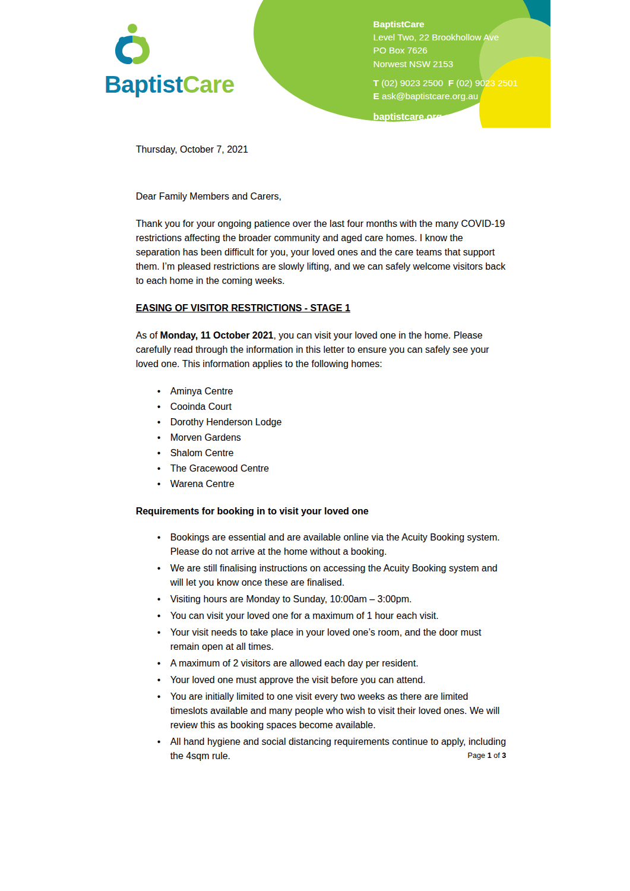BaptistCare
Level Two, 22 Brookhollow Ave
PO Box 7626
Norwest NSW 2153
T (02) 9023 2500 F (02) 9023 2501
E ask@baptistcare.org.au
baptistcare.org.au
Baptist Care
Thursday, October 7, 2021
Dear Family Members and Carers,
Thank you for your ongoing patience over the last four months with the many COVID-19 restrictions affecting the broader community and aged care homes. I know the separation has been difficult for you, your loved ones and the care teams that support them. I’m pleased restrictions are slowly lifting, and we can safely welcome visitors back to each home in the coming weeks.
EASING OF VISITOR RESTRICTIONS - STAGE 1
As of Monday, 11 October 2021, you can visit your loved one in the home. Please carefully read through the information in this letter to ensure you can safely see your loved one. This information applies to the following homes:
Aminya Centre
Cooinda Court
Dorothy Henderson Lodge
Morven Gardens
Shalom Centre
The Gracewood Centre
Warena Centre
Requirements for booking in to visit your loved one
Bookings are essential and are available online via the Acuity Booking system. Please do not arrive at the home without a booking.
We are still finalising instructions on accessing the Acuity Booking system and will let you know once these are finalised.
Visiting hours are Monday to Sunday, 10:00am – 3:00pm.
You can visit your loved one for a maximum of 1 hour each visit.
Your visit needs to take place in your loved one’s room, and the door must remain open at all times.
A maximum of 2 visitors are allowed each day per resident.
Your loved one must approve the visit before you can attend.
You are initially limited to one visit every two weeks as there are limited timeslots available and many people who wish to visit their loved ones. We will review this as booking spaces become available.
All hand hygiene and social distancing requirements continue to apply, including the 4sqm rule.
Page 1 of 3